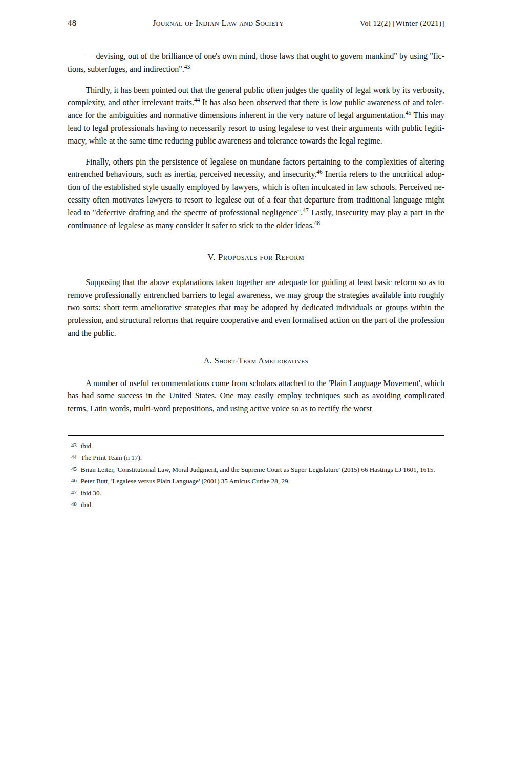48 Journal of Indian Law and Society Vol 12(2) [Winter (2021)]
— devising, out of the brilliance of one's own mind, those laws that ought to govern mankind" by using "fictions, subterfuges, and indirection".43
Thirdly, it has been pointed out that the general public often judges the quality of legal work by its verbosity, complexity, and other irrelevant traits.44 It has also been observed that there is low public awareness of and tolerance for the ambiguities and normative dimensions inherent in the very nature of legal argumentation.45 This may lead to legal professionals having to necessarily resort to using legalese to vest their arguments with public legitimacy, while at the same time reducing public awareness and tolerance towards the legal regime.
Finally, others pin the persistence of legalese on mundane factors pertaining to the complexities of altering entrenched behaviours, such as inertia, perceived necessity, and insecurity.46 Inertia refers to the uncritical adoption of the established style usually employed by lawyers, which is often inculcated in law schools. Perceived necessity often motivates lawyers to resort to legalese out of a fear that departure from traditional language might lead to "defective drafting and the spectre of professional negligence".47 Lastly, insecurity may play a part in the continuance of legalese as many consider it safer to stick to the older ideas.48
V. Proposals for Reform
Supposing that the above explanations taken together are adequate for guiding at least basic reform so as to remove professionally entrenched barriers to legal awareness, we may group the strategies available into roughly two sorts: short term ameliorative strategies that may be adopted by dedicated individuals or groups within the profession, and structural reforms that require cooperative and even formalised action on the part of the profession and the public.
A. Short-Term Amelioratives
A number of useful recommendations come from scholars attached to the 'Plain Language Movement', which has had some success in the United States. One may easily employ techniques such as avoiding complicated terms, Latin words, multi-word prepositions, and using active voice so as to rectify the worst
43 ibid.
44 The Print Team (n 17).
45 Brian Leiter, 'Constitutional Law, Moral Judgment, and the Supreme Court as Super-Legislature' (2015) 66 Hastings LJ 1601, 1615.
46 Peter Butt, 'Legalese versus Plain Language' (2001) 35 Amicus Curiae 28, 29.
47 ibid 30.
48 ibid.